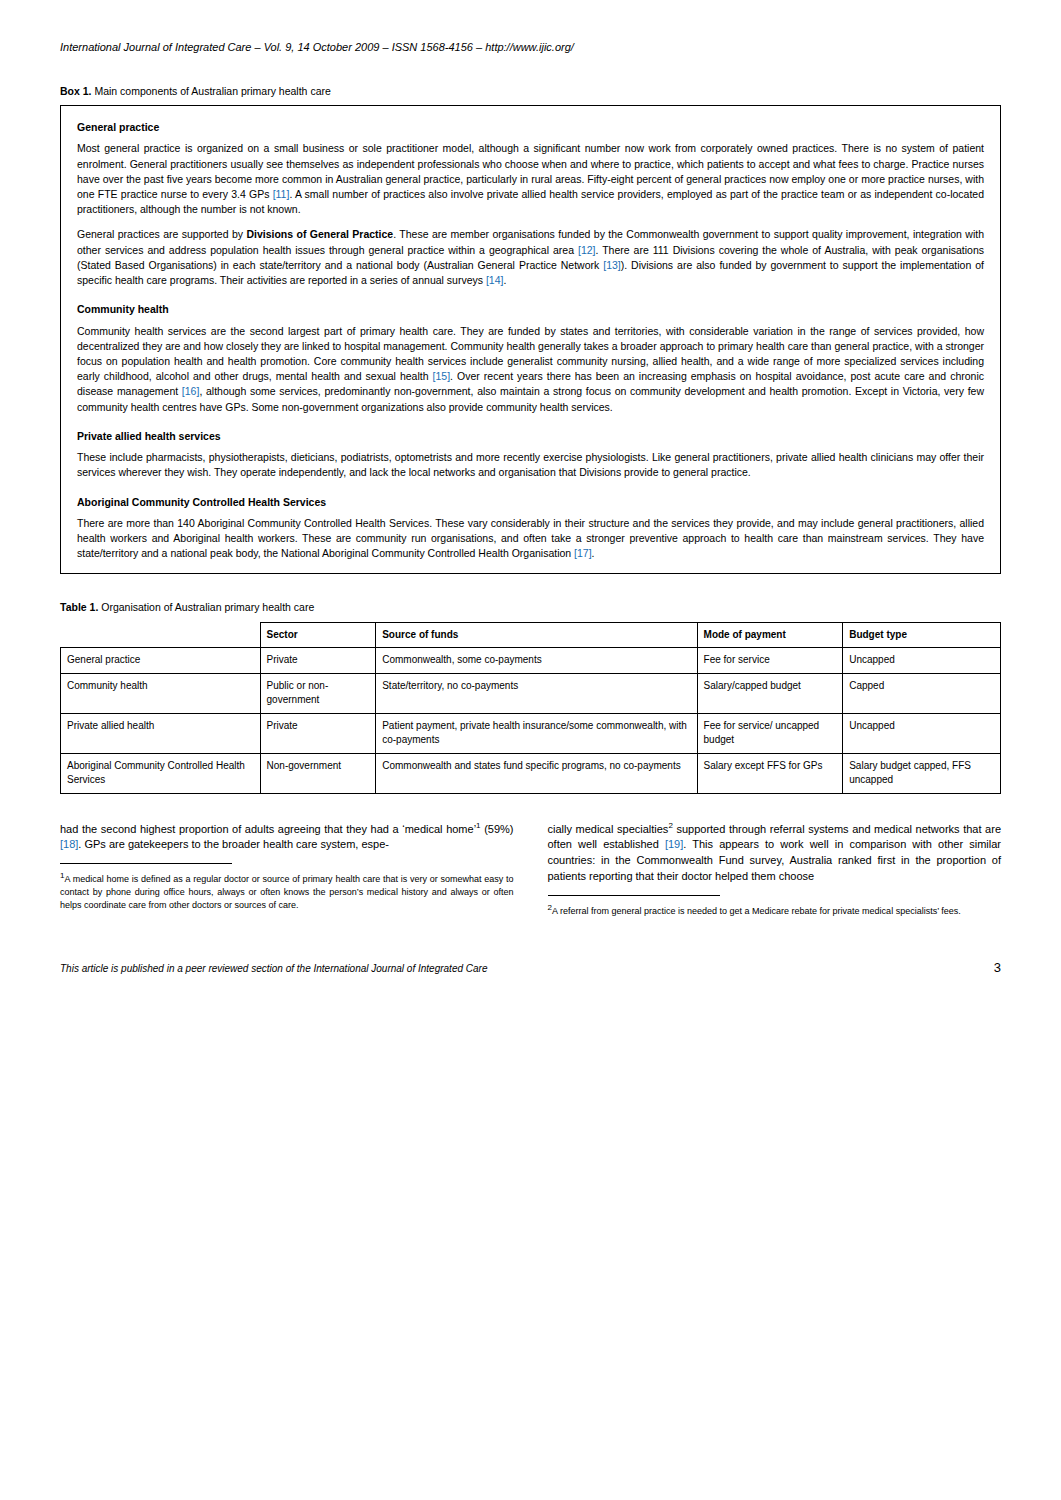International Journal of Integrated Care – Vol. 9, 14 October 2009 – ISSN 1568-4156 – http://www.ijic.org/
Box 1. Main components of Australian primary health care
General practice
Most general practice is organized on a small business or sole practitioner model, although a significant number now work from corporately owned practices. There is no system of patient enrolment. General practitioners usually see themselves as independent professionals who choose when and where to practice, which patients to accept and what fees to charge. Practice nurses have over the past five years become more common in Australian general practice, particularly in rural areas. Fifty-eight percent of general practices now employ one or more practice nurses, with one FTE practice nurse to every 3.4 GPs [11]. A small number of practices also involve private allied health service providers, employed as part of the practice team or as independent co-located practitioners, although the number is not known.
General practices are supported by Divisions of General Practice. These are member organisations funded by the Commonwealth government to support quality improvement, integration with other services and address population health issues through general practice within a geographical area [12]. There are 111 Divisions covering the whole of Australia, with peak organisations (Stated Based Organisations) in each state/territory and a national body (Australian General Practice Network [13]). Divisions are also funded by government to support the implementation of specific health care programs. Their activities are reported in a series of annual surveys [14].
Community health
Community health services are the second largest part of primary health care. They are funded by states and territories, with considerable variation in the range of services provided, how decentralized they are and how closely they are linked to hospital management. Community health generally takes a broader approach to primary health care than general practice, with a stronger focus on population health and health promotion. Core community health services include generalist community nursing, allied health, and a wide range of more specialized services including early childhood, alcohol and other drugs, mental health and sexual health [15]. Over recent years there has been an increasing emphasis on hospital avoidance, post acute care and chronic disease management [16], although some services, predominantly non-government, also maintain a strong focus on community development and health promotion. Except in Victoria, very few community health centres have GPs. Some non-government organizations also provide community health services.
Private allied health services
These include pharmacists, physiotherapists, dieticians, podiatrists, optometrists and more recently exercise physiologists. Like general practitioners, private allied health clinicians may offer their services wherever they wish. They operate independently, and lack the local networks and organisation that Divisions provide to general practice.
Aboriginal Community Controlled Health Services
There are more than 140 Aboriginal Community Controlled Health Services. These vary considerably in their structure and the services they provide, and may include general practitioners, allied health workers and Aboriginal health workers. These are community run organisations, and often take a stronger preventive approach to health care than mainstream services. They have state/territory and a national peak body, the National Aboriginal Community Controlled Health Organisation [17].
Table 1. Organisation of Australian primary health care
| | Sector | Source of funds | Mode of payment | Budget type |
| --- | --- | --- | --- | --- |
| General practice | Private | Commonwealth, some co-payments | Fee for service | Uncapped |
| Community health | Public or non-government | State/territory, no co-payments | Salary/capped budget | Capped |
| Private allied health | Private | Patient payment, private health insurance/some commonwealth, with co-payments | Fee for service/ uncapped budget | Uncapped |
| Aboriginal Community Controlled Health Services | Non-government | Commonwealth and states fund specific programs, no co-payments | Salary except FFS for GPs | Salary budget capped, FFS uncapped |
had the second highest proportion of adults agreeing that they had a ‘medical home’1 (59%) [18]. GPs are gatekeepers to the broader health care system, espe-
1A medical home is defined as a regular doctor or source of primary health care that is very or somewhat easy to contact by phone during office hours, always or often knows the person’s medical history and always or often helps coordinate care from other doctors or sources of care.
cially medical specialties2 supported through referral systems and medical networks that are often well established [19]. This appears to work well in comparison with other similar countries: in the Commonwealth Fund survey, Australia ranked first in the proportion of patients reporting that their doctor helped them choose
2A referral from general practice is needed to get a Medicare rebate for private medical specialists’ fees.
This article is published in a peer reviewed section of the International Journal of Integrated Care
3